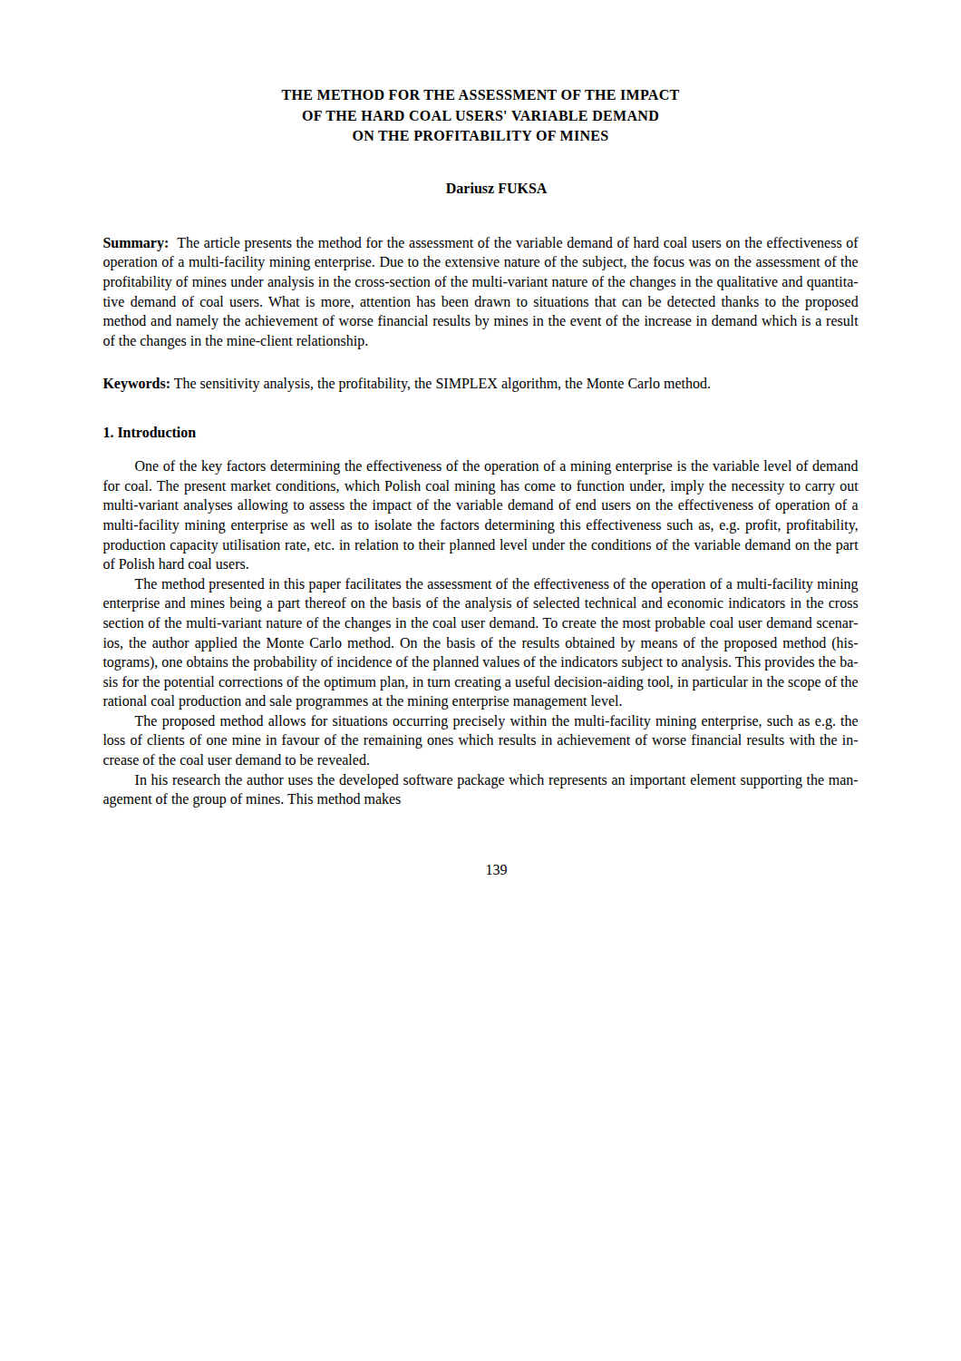The Method for the Assessment of the Impact
of the Hard Coal Users' Variable Demand
on the Profitability of Mines
Dariusz FUKSA
Summary: The article presents the method for the assessment of the variable demand of hard coal users on the effectiveness of operation of a multi-facility mining enterprise. Due to the extensive nature of the subject, the focus was on the assessment of the profitability of mines under analysis in the cross-section of the multi-variant nature of the changes in the qualitative and quantitative demand of coal users. What is more, attention has been drawn to situations that can be detected thanks to the proposed method and namely the achievement of worse financial results by mines in the event of the increase in demand which is a result of the changes in the mine-client relationship.
Keywords: The sensitivity analysis, the profitability, the SIMPLEX algorithm, the Monte Carlo method.
1. Introduction
One of the key factors determining the effectiveness of the operation of a mining enterprise is the variable level of demand for coal. The present market conditions, which Polish coal mining has come to function under, imply the necessity to carry out multi-variant analyses allowing to assess the impact of the variable demand of end users on the effectiveness of operation of a multi-facility mining enterprise as well as to isolate the factors determining this effectiveness such as, e.g. profit, profitability, production capacity utilisation rate, etc. in relation to their planned level under the conditions of the variable demand on the part of Polish hard coal users.
The method presented in this paper facilitates the assessment of the effectiveness of the operation of a multi-facility mining enterprise and mines being a part thereof on the basis of the analysis of selected technical and economic indicators in the cross section of the multi-variant nature of the changes in the coal user demand. To create the most probable coal user demand scenarios, the author applied the Monte Carlo method. On the basis of the results obtained by means of the proposed method (histograms), one obtains the probability of incidence of the planned values of the indicators subject to analysis. This provides the basis for the potential corrections of the optimum plan, in turn creating a useful decision-aiding tool, in particular in the scope of the rational coal production and sale programmes at the mining enterprise management level.
The proposed method allows for situations occurring precisely within the multi-facility mining enterprise, such as e.g. the loss of clients of one mine in favour of the remaining ones which results in achievement of worse financial results with the increase of the coal user demand to be revealed.
In his research the author uses the developed software package which represents an important element supporting the management of the group of mines. This method makes
139